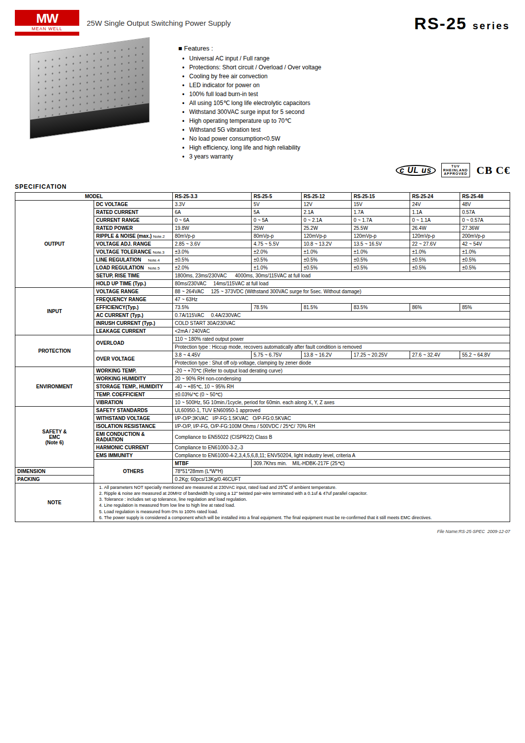MW
MEAN WELL
25W Single Output Switching Power Supply
RS-25 series
Features :
Universal AC input / Full range
Protections: Short circuit / Overload / Over voltage
Cooling by free air convection
LED indicator for power on
100% full load burn-in test
All using 105℃ long life electrolytic capacitors
Withstand 300VAC surge input for 5 second
High operating temperature up to 70℃
Withstand 5G vibration test
No load power consumption<0.5W
High efficiency, long life and high reliability
3 years warranty
c UL us TUV
RHEINLAND
APPROVED CB C€
SPECIFICATION
| MODEL | RS-25-3.3 | RS-25-5 | RS-25-12 | RS-25-15 | RS-25-24 | RS-25-48 |
| OUTPUT | DC VOLTAGE | 3.3V | 5V | 12V | 15V | 24V | 48V |
| RATED CURRENT | 6A | 5A | 2.1A | 1.7A | 1.1A | 0.57A |
| CURRENT RANGE | 0 ~ 6A | 0 ~ 5A | 0 ~ 2.1A | 0 ~ 1.7A | 0 ~ 1.1A | 0 ~ 0.57A |
| RATED POWER | 19.8W | 25W | 25.2W | 25.5W | 26.4W | 27.36W |
| RIPPLE & NOISE (max.) Note.2 | 80mVp-p | 80mVp-p | 120mVp-p | 120mVp-p | 120mVp-p | 200mVp-p |
| VOLTAGE ADJ. RANGE | 2.85 ~ 3.6V | 4.75 ~ 5.5V | 10.8 ~ 13.2V | 13.5 ~ 16.5V | 22 ~ 27.6V | 42 ~ 54V |
| VOLTAGE TOLERANCE Note.3 | ±3.0% | ±2.0% | ±1.0% | ±1.0% | ±1.0% | ±1.0% |
| LINE REGULATION Note.4 | ±0.5% | ±0.5% | ±0.5% | ±0.5% | ±0.5% | ±0.5% |
| LOAD REGULATION Note.5 | ±2.0% | ±1.0% | ±0.5% | ±0.5% | ±0.5% | ±0.5% |
| SETUP, RISE TIME | 1800ms, 23ms/230VAC 4000ms, 30ms/115VAC at full load |
| HOLD UP TIME (Typ.) | 80ms/230VAC 14ms/115VAC at full load |
| INPUT | VOLTAGE RANGE | 88 ~ 264VAC 125 ~ 373VDC (Withstand 300VAC surge for 5sec. Without damage) |
| FREQUENCY RANGE | 47 ~ 63Hz |
| EFFICIENCY(Typ.) | 73.5% | 78.5% | 81.5% | 83.5% | 86% | 85% |
| AC CURRENT (Typ.) | 0.7A/115VAC 0.4A/230VAC |
| INRUSH CURRENT (Typ.) | COLD START 30A/230VAC |
| LEAKAGE CURRENT | <2mA / 240VAC |
| PROTECTION | OVERLOAD | 110 ~ 180% rated output power |
| Protection type : Hiccup mode, recovers automatically after fault condition is removed |
| OVER VOLTAGE | 3.8 ~ 4.45V | 5.75 ~ 6.75V | 13.8 ~ 16.2V | 17.25 ~ 20.25V | 27.6 ~ 32.4V | 55.2 ~ 64.8V |
| Protection type : Shut off o/p voltage, clamping by zener diode |
| ENVIRONMENT | WORKING TEMP. | -20 ~ +70℃ (Refer to output load derating curve) |
| WORKING HUMIDITY | 20 ~ 90% RH non-condensing |
| STORAGE TEMP., HUMIDITY | -40 ~ +85℃, 10 ~ 95% RH |
| TEMP. COEFFICIENT | ±0.03%/℃ (0 ~ 50℃) |
| VIBRATION | 10 ~ 500Hz, 5G 10min./1cycle, period for 60min. each along X, Y, Z axes |
| SAFETY & EMC (Note 6) | SAFETY STANDARDS | UL60950-1, TUV EN60950-1 approved |
| WITHSTAND VOLTAGE | I/P-O/P:3KVAC I/P-FG:1.5KVAC O/P-FG:0.5KVAC |
| ISOLATION RESISTANCE | I/P-O/P, I/P-FG, O/P-FG:100M Ohms / 500VDC / 25℃/ 70% RH |
| EMI CONDUCTION & RADIATION | Compliance to EN55022 (CISPR22) Class B |
| HARMONIC CURRENT | Compliance to EN61000-3-2,-3 |
| EMS IMMUNITY | Compliance to EN61000-4-2,3,4,5,6,8,11; ENV50204, light industry level, criteria A |
| OTHERS | MTBF | 309.7Khrs min. MIL-HDBK-217F (25℃) |
| DIMENSION | 78*51*28mm (L*W*H) |
| PACKING | 0.2Kg; 60pcs/13Kg/0.46CUFT |
| NOTE | All parameters NOT specially mentioned are measured at 230VAC input, rated load and 25℃ of ambient temperature. Ripple & noise are measured at 20MHz of bandwidth by using a 12" twisted pair-wire terminated with a 0.1uf & 47uf parallel capacitor. Tolerance : includes set up tolerance, line regulation and load regulation. Line regulation is measured from low line to high line at rated load. Load regulation is measured from 0% to 100% rated load. The power supply is considered a component which will be installed into a final equipment. The final equipment must be re-confirmed that it still meets EMC directives. |
File Name:RS-25-SPEC 2009-12-07